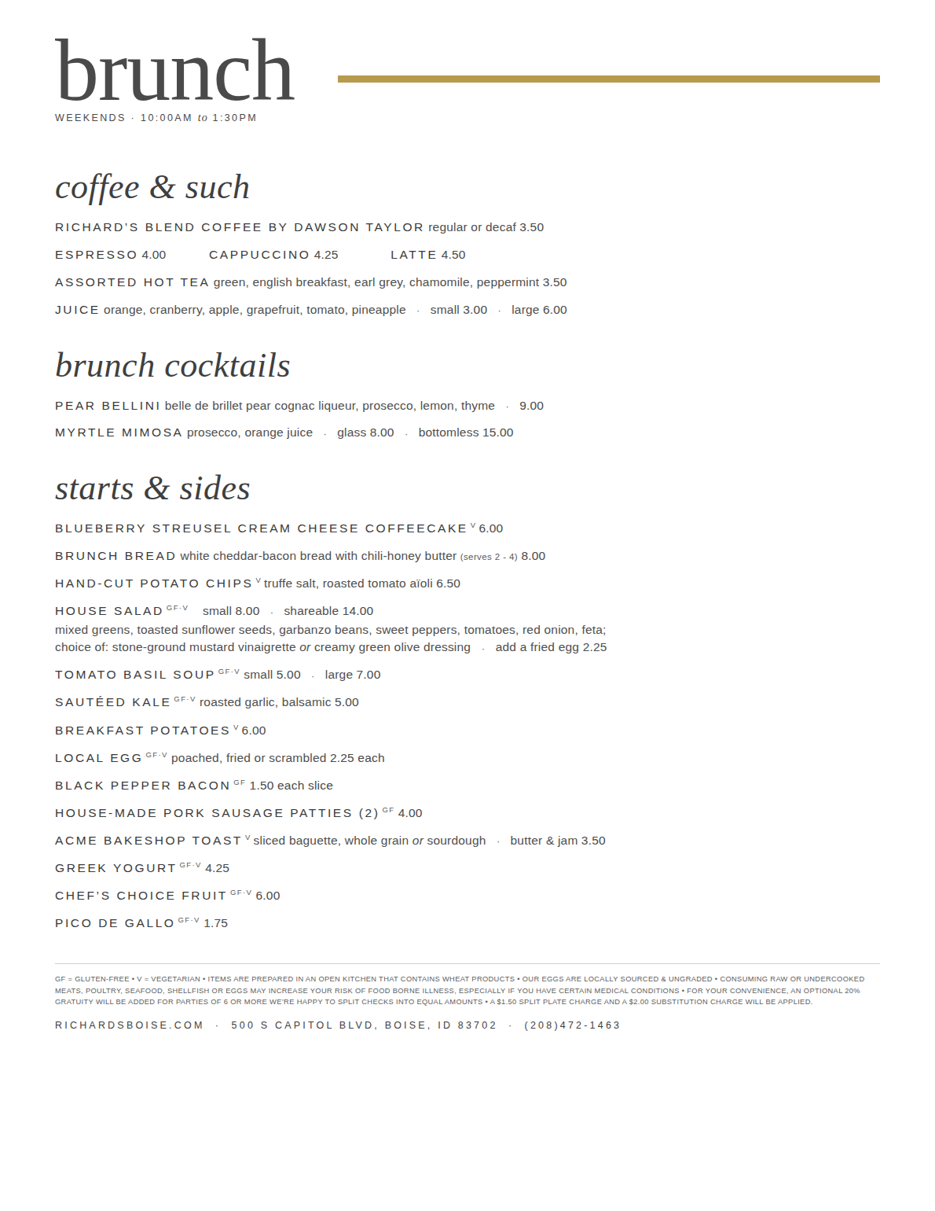brunch
WEEKENDS · 10:00AM to 1:30PM
coffee & such
Richard’s Blend Coffee by Dawson Taylor regular or decaf 3.50
Espresso 4.00 Cappuccino 4.25 Latte 4.50
Assorted Hot Tea green, english breakfast, earl grey, chamomile, peppermint 3.50
Juice orange, cranberry, apple, grapefruit, tomato, pineapple · small 3.00 · large 6.00
brunch cocktails
Pear Bellini belle de brillet pear cognac liqueur, prosecco, lemon, thyme · 9.00
Myrtle Mimosa prosecco, orange juice · glass 8.00 · bottomless 15.00
starts & sides
Blueberry Streusel Cream Cheese Coffeecake V 6.00
Brunch Bread white cheddar-bacon bread with chili-honey butter (serves 2 - 4) 8.00
Hand-Cut Potato Chips V truffe salt, roasted tomato aïoli 6.50
House Salad GF·V small 8.00 · shareable 14.00 mixed greens, toasted sunflower seeds, garbanzo beans, sweet peppers, tomatoes, red onion, feta; choice of: stone-ground mustard vinaigrette or creamy green olive dressing · add a fried egg 2.25
Tomato Basil Soup GF·V small 5.00 · large 7.00
Sautéed Kale GF·V roasted garlic, balsamic 5.00
Breakfast Potatoes V 6.00
Local Egg GF·V poached, fried or scrambled 2.25 each
Black Pepper Bacon GF 1.50 each slice
House-Made Pork Sausage Patties (2) GF 4.00
Acme Bakeshop Toast V sliced baguette, whole grain or sourdough · butter & jam 3.50
Greek Yogurt GF·V 4.25
Chef’s Choice Fruit GF·V 6.00
Pico de Gallo GF·V 1.75
GF = Gluten-Free • V = Vegetarian • Items are prepared in an open kitchen that contains wheat products • Our eggs are locally sourced & ungraded • Consuming raw or undercooked meats, poultry, seafood, shellfish or eggs may increase your risk of food borne illness, especially if you have certain medical conditions • For your convenience, an optional 20% gratuity will be added for parties of 6 or more We’re happy to split checks into equal amounts • A $1.50 split plate charge and a $2.00 substitution charge will be applied.
richardsboise.com · 500 S Capitol Blvd, Boise, ID 83702 · (208)472-1463